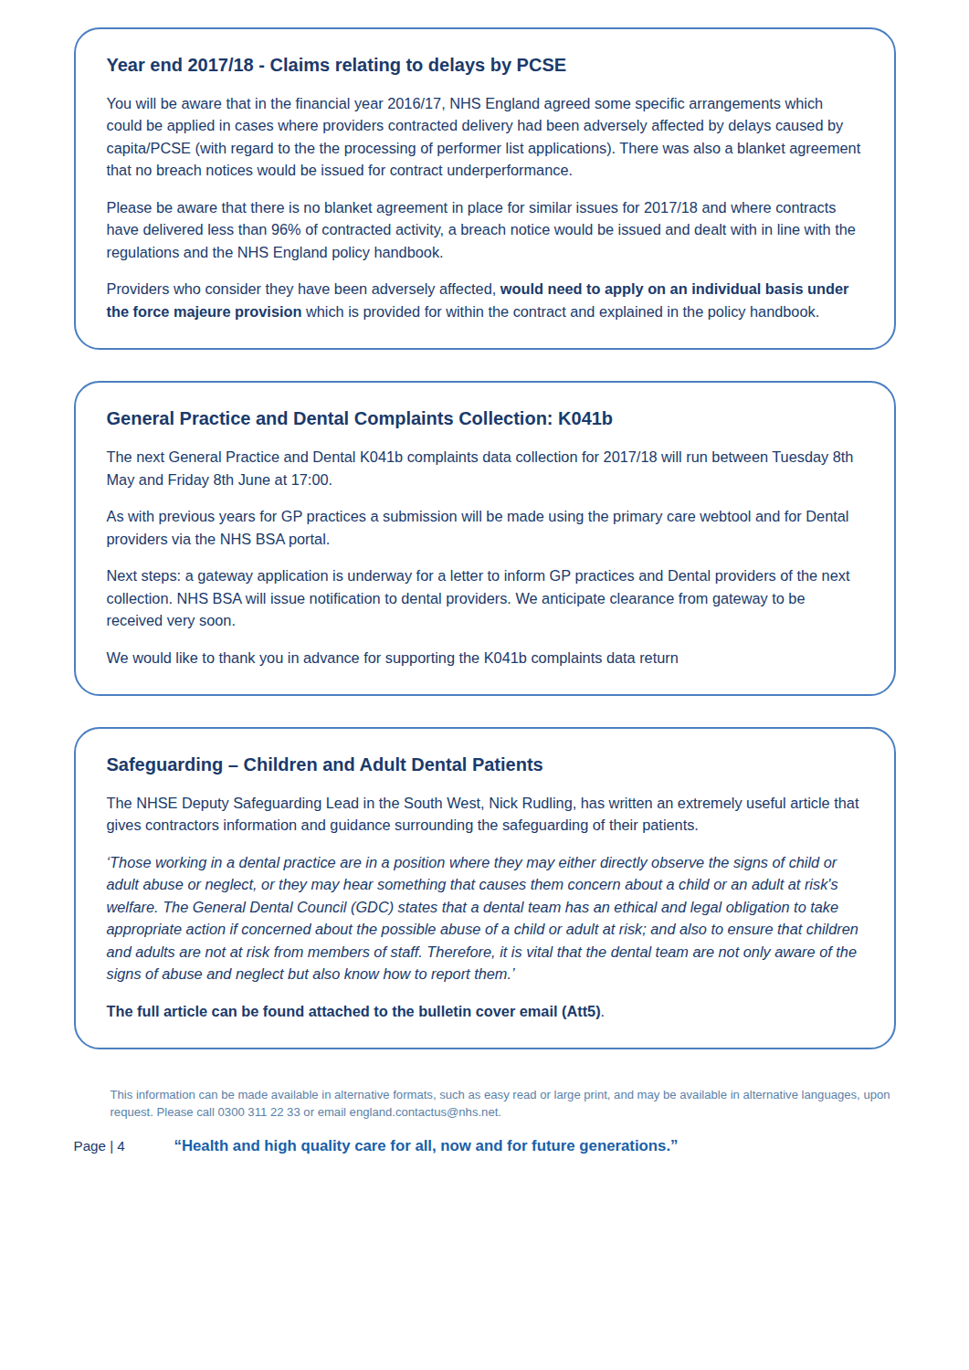Year end 2017/18 - Claims relating to delays by PCSE
You will be aware that in the financial year 2016/17, NHS England agreed some specific arrangements which could be applied in cases where providers contracted delivery had been adversely affected by delays caused by capita/PCSE (with regard to the the processing of performer list applications). There was also a blanket agreement that no breach notices would be issued for contract underperformance.
Please be aware that there is no blanket agreement in place for similar issues for 2017/18 and where contracts have delivered less than 96% of contracted activity, a breach notice would be issued and dealt with in line with the regulations and the NHS England policy handbook.
Providers who consider they have been adversely affected, would need to apply on an individual basis under the force majeure provision which is provided for within the contract and explained in the policy handbook.
General Practice and Dental Complaints Collection: K041b
The next General Practice and Dental K041b complaints data collection for 2017/18 will run between Tuesday 8th May and Friday 8th June at 17:00.
As with previous years for GP practices a submission will be made using the primary care webtool and for Dental providers via the NHS BSA portal.
Next steps: a gateway application is underway for a letter to inform GP practices and Dental providers of the next collection. NHS BSA will issue notification to dental providers. We anticipate clearance from gateway to be received very soon.
We would like to thank you in advance for supporting the K041b complaints data return
Safeguarding – Children and Adult Dental Patients
The NHSE Deputy Safeguarding Lead in the South West, Nick Rudling, has written an extremely useful article that gives contractors information and guidance surrounding the safeguarding of their patients.
‘Those working in a dental practice are in a position where they may either directly observe the signs of child or adult abuse or neglect, or they may hear something that causes them concern about a child or an adult at risk's welfare. The General Dental Council (GDC) states that a dental team has an ethical and legal obligation to take appropriate action if concerned about the possible abuse of a child or adult at risk; and also to ensure that children and adults are not at risk from members of staff. Therefore, it is vital that the dental team are not only aware of the signs of abuse and neglect but also know how to report them.’
The full article can be found attached to the bulletin cover email (Att5).
This information can be made available in alternative formats, such as easy read or large print, and may be available in alternative languages, upon request. Please call 0300 311 22 33 or email england.contactus@nhs.net.
Page | 4
“Health and high quality care for all, now and for future generations.”